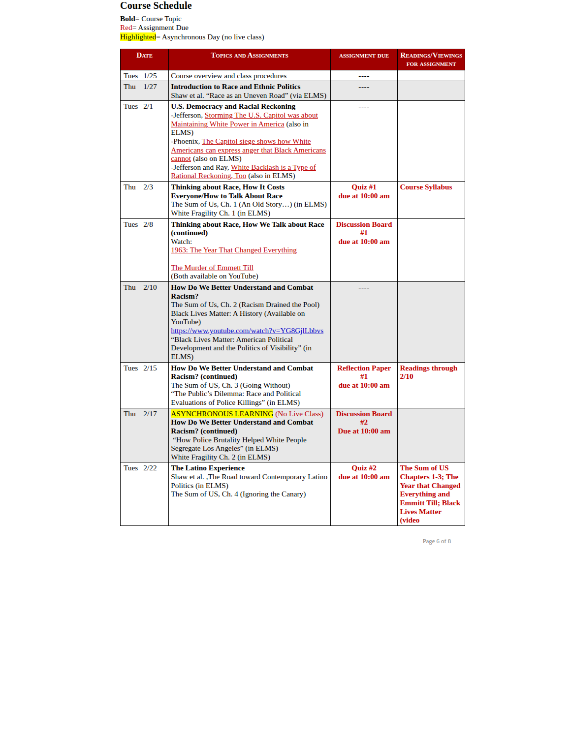Course Schedule
Bold= Course Topic
Red= Assignment Due
Highlighted= Asynchronous Day (no live class)
| Date | Topics and Assignments | assignment due | Readings/Viewings for assignment |
| --- | --- | --- | --- |
| Tues 1/25 | Course overview and class procedures | ---- | |
| Thu 1/27 | Introduction to Race and Ethnic Politics Shaw et al. “Race as an Uneven Road” (via ELMS) | ---- | |
| Tues 2/1 | U.S. Democracy and Racial Reckoning -Jefferson, Storming The U.S. Capitol was about Maintaining White Power in America (also in ELMS) -Phoenix, The Capitol siege shows how White Americans can express anger that Black Americans cannot (also on ELMS) -Jefferson and Ray, White Backlash is a Type of Rational Reckoning, Too (also in ELMS) | ---- | |
| Thu 2/3 | Thinking about Race, How It Costs Everyone/How to Talk About Race The Sum of Us, Ch. 1 (An Old Story…) (in ELMS) White Fragility Ch. 1 (in ELMS) | Quiz #1 due at 10:00 am | Course Syllabus |
| Tues 2/8 | Thinking about Race, How We Talk about Race (continued) Watch: 1963: The Year That Changed Everything The Murder of Emmett Till (Both available on YouTube) | Discussion Board #1 due at 10:00 am | |
| Thu 2/10 | How Do We Better Understand and Combat Racism? The Sum of Us, Ch. 2 (Racism Drained the Pool) Black Lives Matter: A History (Available on YouTube) https://www.youtube.com/watch?v=YG8GjlLbbvs “Black Lives Matter: American Political Development and the Politics of Visibility” (in ELMS) | ---- | |
| Tues 2/15 | How Do We Better Understand and Combat Racism? (continued) The Sum of US, Ch. 3 (Going Without) “The Public’s Dilemma: Race and Political Evaluations of Police Killings” (in ELMS) | Reflection Paper #1 due at 10:00 am | Readings through 2/10 |
| Thu 2/17 | ASYNCHRONOUS LEARNING (No Live Class) How Do We Better Understand and Combat Racism? (continued) “How Police Brutality Helped White People Segregate Los Angeles” (in ELMS) White Fragility Ch. 2 (in ELMS) | Discussion Board #2 Due at 10:00 am | |
| Tues 2/22 | The Latino Experience Shaw et al. ,The Road toward Contemporary Latino Politics (in ELMS) The Sum of US, Ch. 4 (Ignoring the Canary) | Quiz #2 due at 10:00 am | The Sum of US Chapters 1-3; The Year that Changed Everything and Emmitt Till; Black Lives Matter (video |
Page 6 of 8